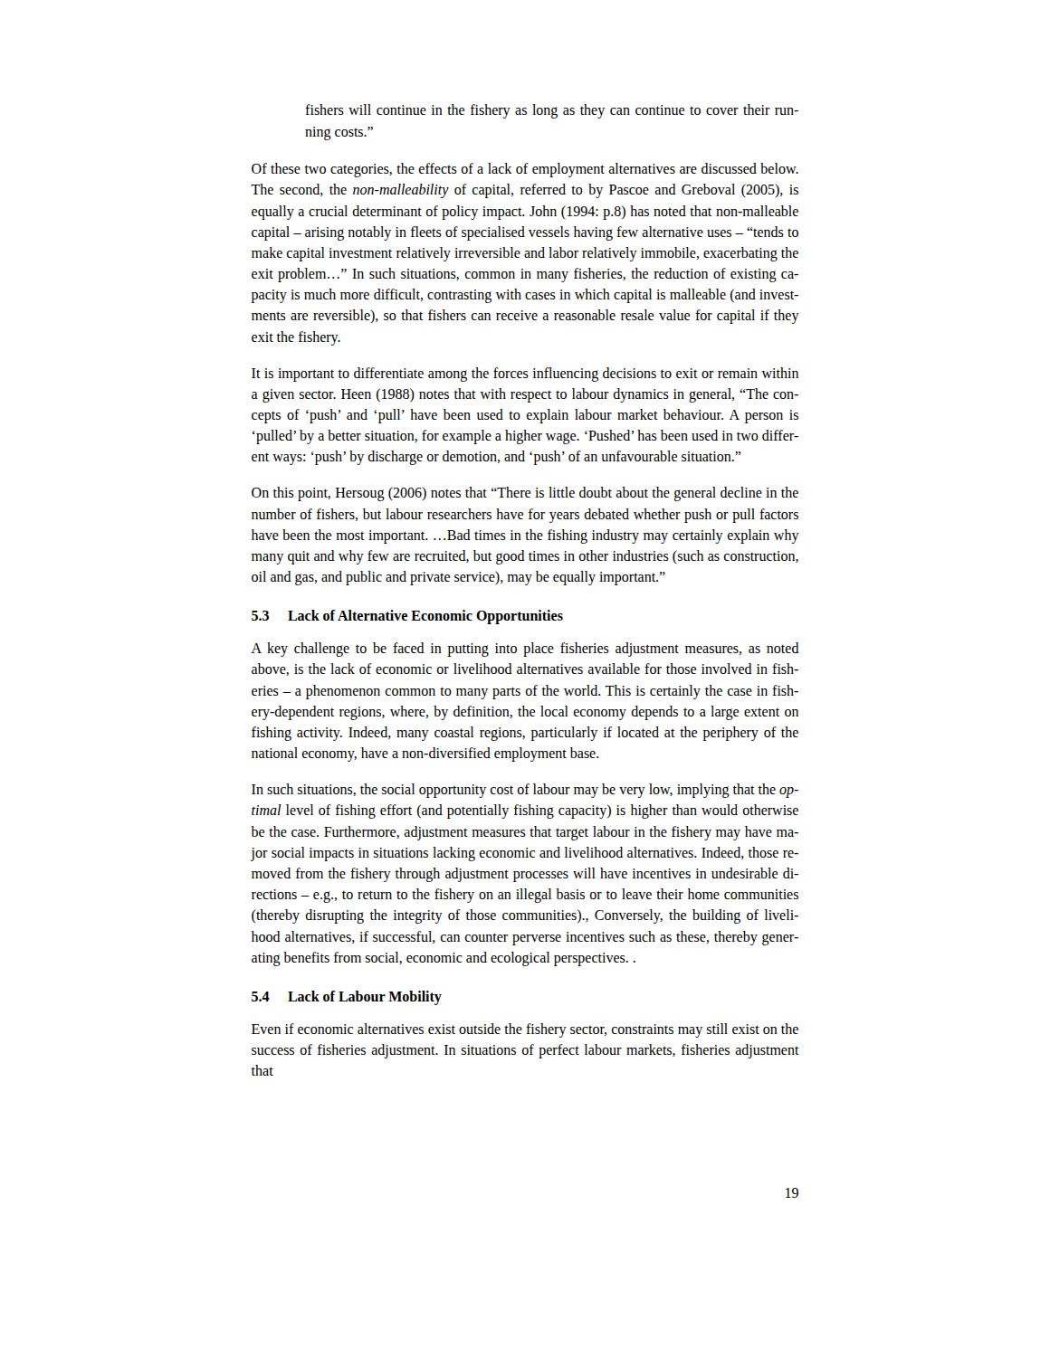fishers will continue in the fishery as long as they can continue to cover their running costs.”
Of these two categories, the effects of a lack of employment alternatives are discussed below. The second, the non-malleability of capital, referred to by Pascoe and Greboval (2005), is equally a crucial determinant of policy impact. John (1994: p.8) has noted that non-malleable capital – arising notably in fleets of specialised vessels having few alternative uses – “tends to make capital investment relatively irreversible and labor relatively immobile, exacerbating the exit problem…” In such situations, common in many fisheries, the reduction of existing capacity is much more difficult, contrasting with cases in which capital is malleable (and investments are reversible), so that fishers can receive a reasonable resale value for capital if they exit the fishery.
It is important to differentiate among the forces influencing decisions to exit or remain within a given sector. Heen (1988) notes that with respect to labour dynamics in general, “The concepts of ‘push’ and ‘pull’ have been used to explain labour market behaviour. A person is ‘pulled’ by a better situation, for example a higher wage. ‘Pushed’ has been used in two different ways: ‘push’ by discharge or demotion, and ‘push’ of an unfavourable situation.”
On this point, Hersoug (2006) notes that “There is little doubt about the general decline in the number of fishers, but labour researchers have for years debated whether push or pull factors have been the most important. …Bad times in the fishing industry may certainly explain why many quit and why few are recruited, but good times in other industries (such as construction, oil and gas, and public and private service), may be equally important.”
5.3 Lack of Alternative Economic Opportunities
A key challenge to be faced in putting into place fisheries adjustment measures, as noted above, is the lack of economic or livelihood alternatives available for those involved in fisheries – a phenomenon common to many parts of the world. This is certainly the case in fishery-dependent regions, where, by definition, the local economy depends to a large extent on fishing activity. Indeed, many coastal regions, particularly if located at the periphery of the national economy, have a non-diversified employment base.
In such situations, the social opportunity cost of labour may be very low, implying that the optimal level of fishing effort (and potentially fishing capacity) is higher than would otherwise be the case. Furthermore, adjustment measures that target labour in the fishery may have major social impacts in situations lacking economic and livelihood alternatives. Indeed, those removed from the fishery through adjustment processes will have incentives in undesirable directions – e.g., to return to the fishery on an illegal basis or to leave their home communities (thereby disrupting the integrity of those communities)., Conversely, the building of livelihood alternatives, if successful, can counter perverse incentives such as these, thereby generating benefits from social, economic and ecological perspectives. .
5.4 Lack of Labour Mobility
Even if economic alternatives exist outside the fishery sector, constraints may still exist on the success of fisheries adjustment. In situations of perfect labour markets, fisheries adjustment that
19